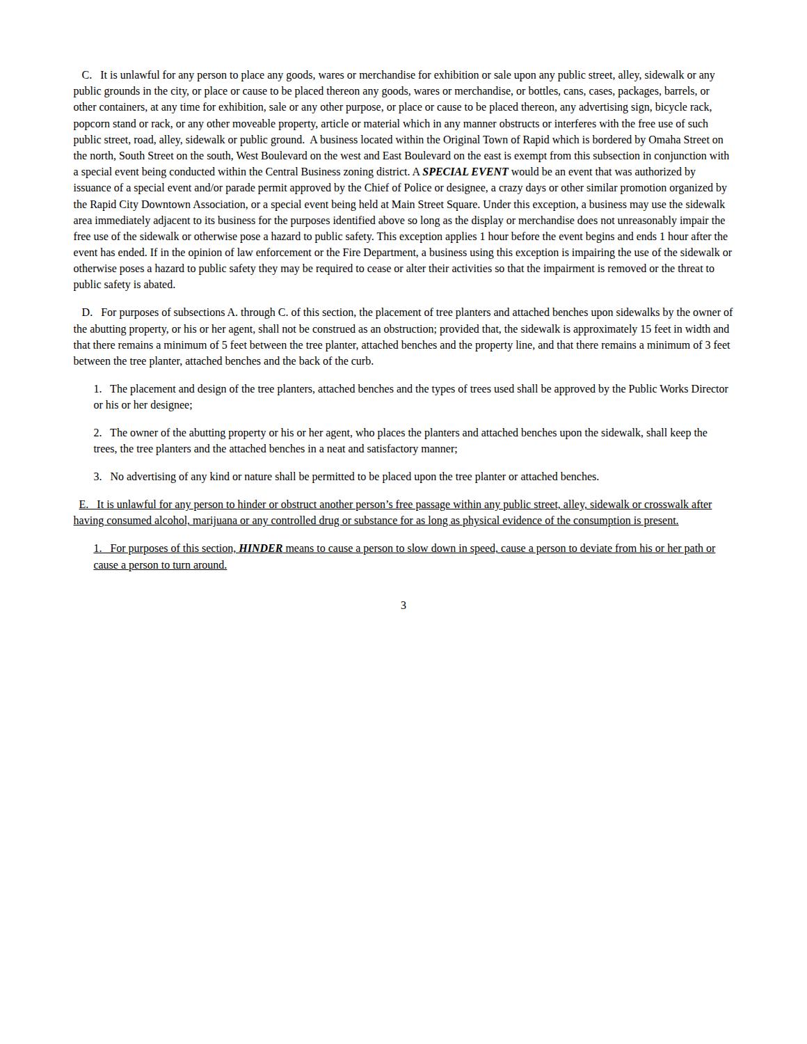C. It is unlawful for any person to place any goods, wares or merchandise for exhibition or sale upon any public street, alley, sidewalk or any public grounds in the city, or place or cause to be placed thereon any goods, wares or merchandise, or bottles, cans, cases, packages, barrels, or other containers, at any time for exhibition, sale or any other purpose, or place or cause to be placed thereon, any advertising sign, bicycle rack, popcorn stand or rack, or any other moveable property, article or material which in any manner obstructs or interferes with the free use of such public street, road, alley, sidewalk or public ground. A business located within the Original Town of Rapid which is bordered by Omaha Street on the north, South Street on the south, West Boulevard on the west and East Boulevard on the east is exempt from this subsection in conjunction with a special event being conducted within the Central Business zoning district. A SPECIAL EVENT would be an event that was authorized by issuance of a special event and/or parade permit approved by the Chief of Police or designee, a crazy days or other similar promotion organized by the Rapid City Downtown Association, or a special event being held at Main Street Square. Under this exception, a business may use the sidewalk area immediately adjacent to its business for the purposes identified above so long as the display or merchandise does not unreasonably impair the free use of the sidewalk or otherwise pose a hazard to public safety. This exception applies 1 hour before the event begins and ends 1 hour after the event has ended. If in the opinion of law enforcement or the Fire Department, a business using this exception is impairing the use of the sidewalk or otherwise poses a hazard to public safety they may be required to cease or alter their activities so that the impairment is removed or the threat to public safety is abated.
D. For purposes of subsections A. through C. of this section, the placement of tree planters and attached benches upon sidewalks by the owner of the abutting property, or his or her agent, shall not be construed as an obstruction; provided that, the sidewalk is approximately 15 feet in width and that there remains a minimum of 5 feet between the tree planter, attached benches and the property line, and that there remains a minimum of 3 feet between the tree planter, attached benches and the back of the curb.
1. The placement and design of the tree planters, attached benches and the types of trees used shall be approved by the Public Works Director or his or her designee;
2. The owner of the abutting property or his or her agent, who places the planters and attached benches upon the sidewalk, shall keep the trees, the tree planters and the attached benches in a neat and satisfactory manner;
3. No advertising of any kind or nature shall be permitted to be placed upon the tree planter or attached benches.
E. It is unlawful for any person to hinder or obstruct another person’s free passage within any public street, alley, sidewalk or crosswalk after having consumed alcohol, marijuana or any controlled drug or substance for as long as physical evidence of the consumption is present.
1. For purposes of this section, HINDER means to cause a person to slow down in speed, cause a person to deviate from his or her path or cause a person to turn around.
3